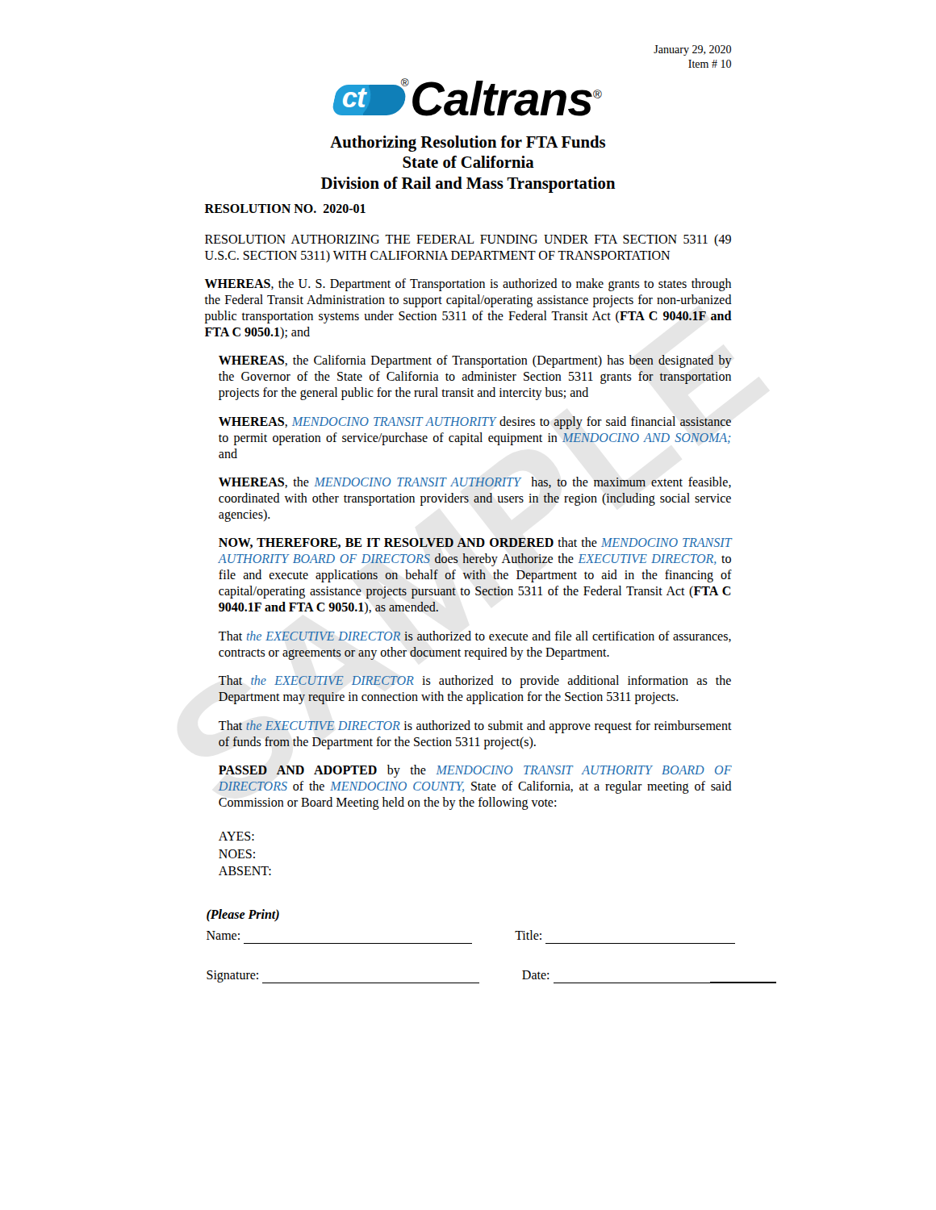SAMPLE
January 29, 2020
Item # 10
ct ®Caltrans®
Authorizing Resolution for FTA Funds State of California Division of Rail and Mass Transportation
RESOLUTION NO. 2020-01
RESOLUTION AUTHORIZING THE FEDERAL FUNDING UNDER FTA SECTION 5311 (49 U.S.C. SECTION 5311) WITH CALIFORNIA DEPARTMENT OF TRANSPORTATION
WHEREAS, the U. S. Department of Transportation is authorized to make grants to states through the Federal Transit Administration to support capital/operating assistance projects for non-urbanized public transportation systems under Section 5311 of the Federal Transit Act (FTA C 9040.1F and FTA C 9050.1); and
WHEREAS, the California Department of Transportation (Department) has been designated by the Governor of the State of California to administer Section 5311 grants for transportation projects for the general public for the rural transit and intercity bus; and
WHEREAS, MENDOCINO TRANSIT AUTHORITY desires to apply for said financial assistance to permit operation of service/purchase of capital equipment in MENDOCINO AND SONOMA; and
WHEREAS, the MENDOCINO TRANSIT AUTHORITY has, to the maximum extent feasible, coordinated with other transportation providers and users in the region (including social service agencies).
NOW, THEREFORE, BE IT RESOLVED AND ORDERED that the MENDOCINO TRANSIT AUTHORITY BOARD OF DIRECTORS does hereby Authorize the EXECUTIVE DIRECTOR, to file and execute applications on behalf of with the Department to aid in the financing of capital/operating assistance projects pursuant to Section 5311 of the Federal Transit Act (FTA C 9040.1F and FTA C 9050.1), as amended.
That the EXECUTIVE DIRECTOR is authorized to execute and file all certification of assurances, contracts or agreements or any other document required by the Department.
That the EXECUTIVE DIRECTOR is authorized to provide additional information as the Department may require in connection with the application for the Section 5311 projects.
That the EXECUTIVE DIRECTOR is authorized to submit and approve request for reimbursement of funds from the Department for the Section 5311 project(s).
PASSED AND ADOPTED by the MENDOCINO TRANSIT AUTHORITY BOARD OF DIRECTORS of the MENDOCINO COUNTY, State of California, at a regular meeting of said Commission or Board Meeting held on the by the following vote:
AYES:
NOES:
ABSENT:
(Please Print)
Name:
Title:
Signature:
Date: